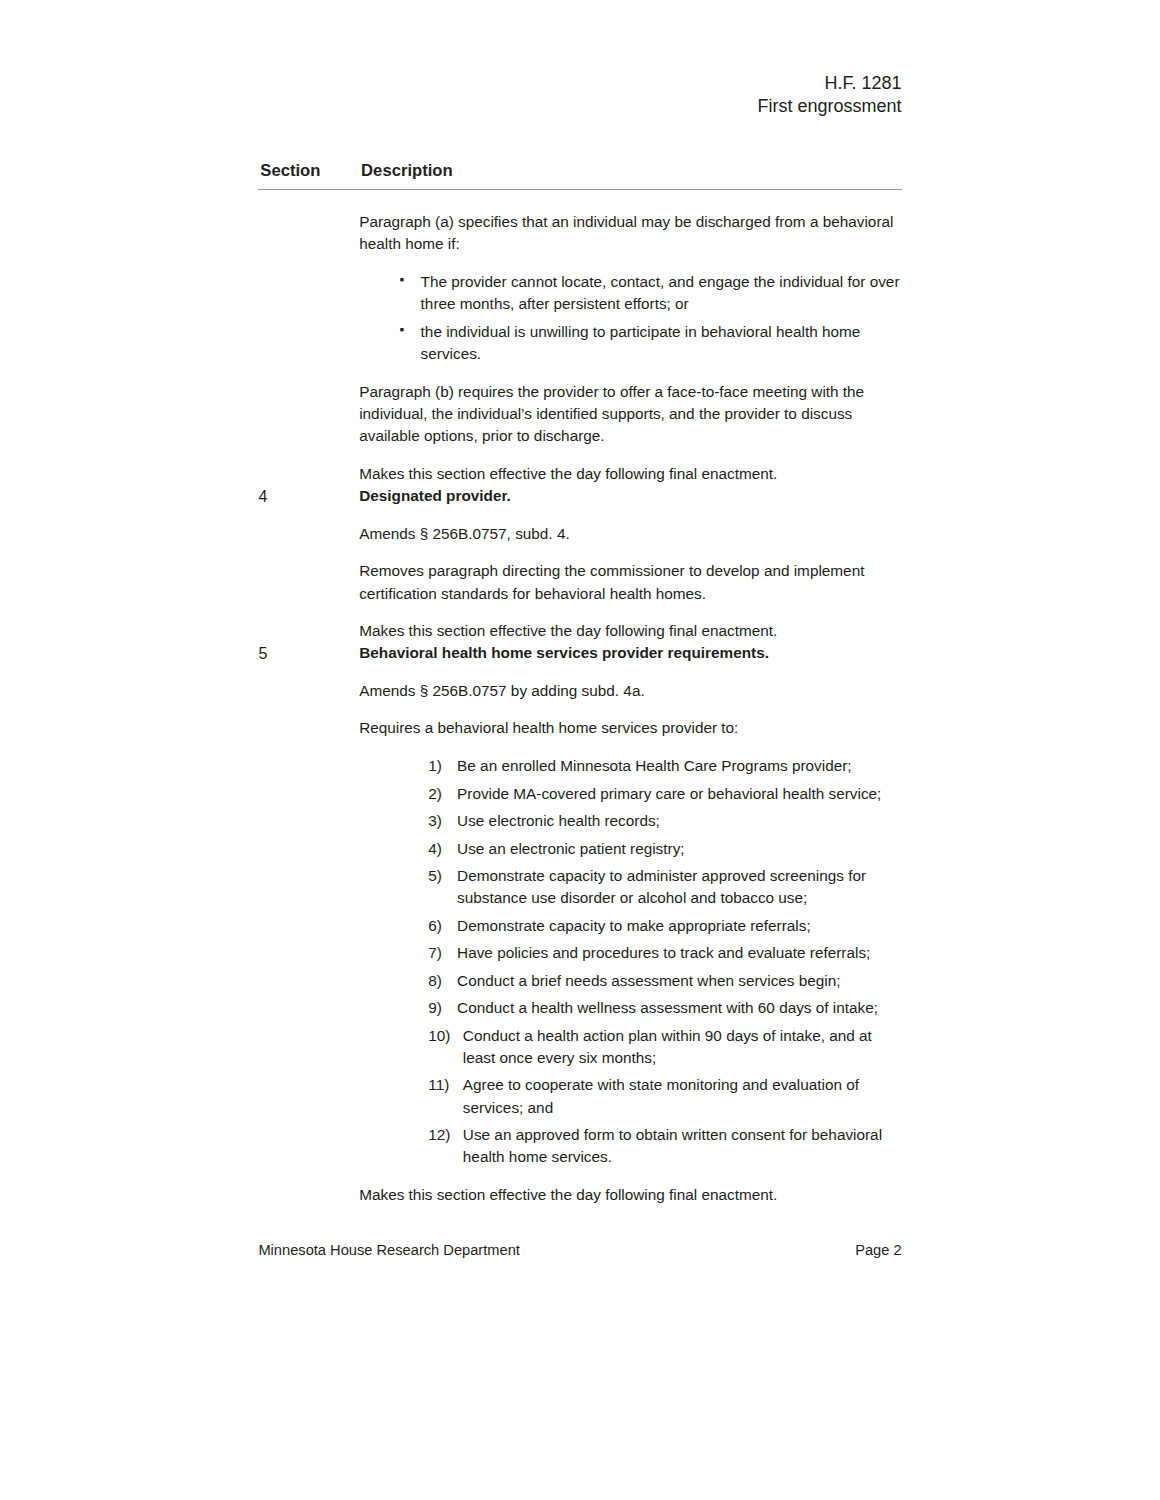H.F. 1281
First engrossment
| Section | Description |
| --- | --- |
| | Paragraph (a) specifies that an individual may be discharged from a behavioral health home if: The provider cannot locate, contact, and engage the individual for over three months, after persistent efforts; or the individual is unwilling to participate in behavioral health home services. Paragraph (b) requires the provider to offer a face-to-face meeting with the individual, the individual’s identified supports, and the provider to discuss available options, prior to discharge. Makes this section effective the day following final enactment. |
| 4 | Designated provider. Amends § 256B.0757, subd. 4. Removes paragraph directing the commissioner to develop and implement certification standards for behavioral health homes. Makes this section effective the day following final enactment. |
| 5 | Behavioral health home services provider requirements. Amends § 256B.0757 by adding subd. 4a. Requires a behavioral health home services provider to: Be an enrolled Minnesota Health Care Programs provider; Provide MA-covered primary care or behavioral health service; Use electronic health records; Use an electronic patient registry; Demonstrate capacity to administer approved screenings for substance use disorder or alcohol and tobacco use; Demonstrate capacity to make appropriate referrals; Have policies and procedures to track and evaluate referrals; Conduct a brief needs assessment when services begin; Conduct a health wellness assessment with 60 days of intake; Conduct a health action plan within 90 days of intake, and at least once every six months; Agree to cooperate with state monitoring and evaluation of services; and Use an approved form to obtain written consent for behavioral health home services. Makes this section effective the day following final enactment. |
Minnesota House Research Department
Page 2